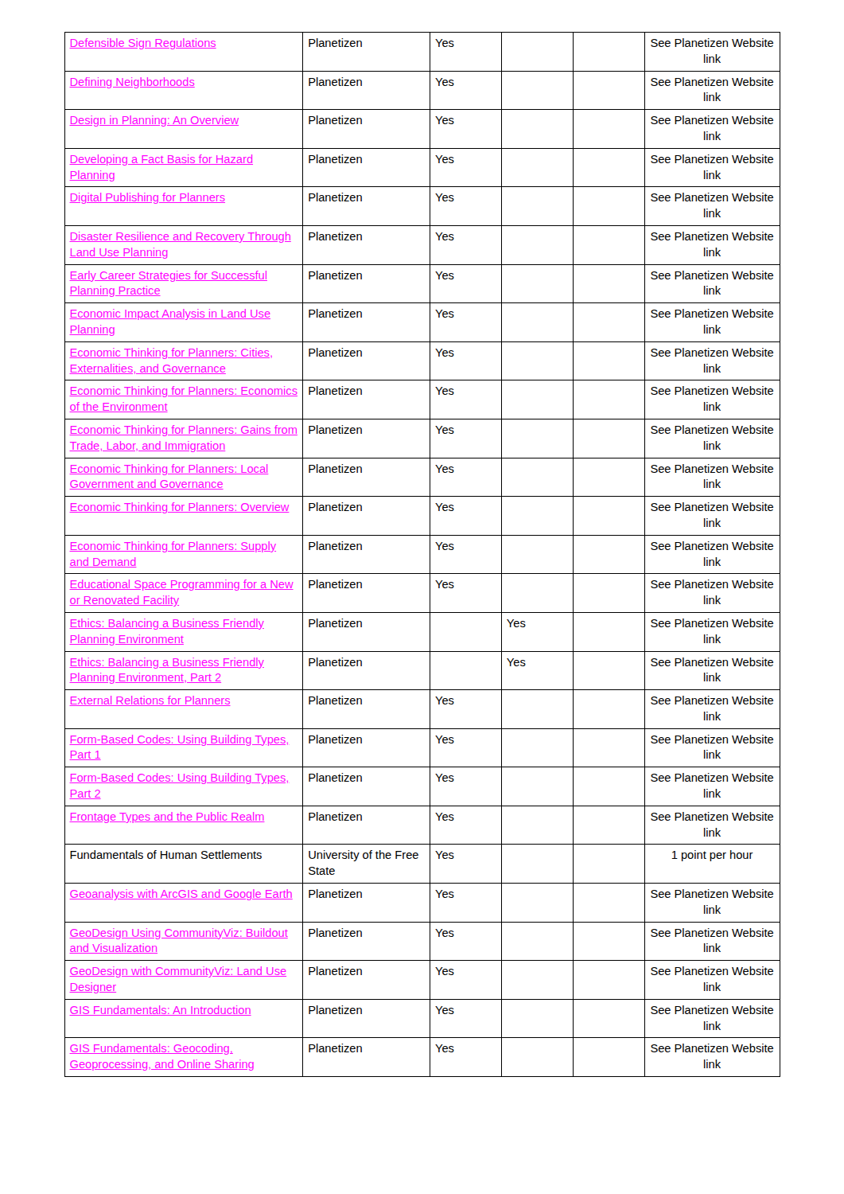| Defensible Sign Regulations | Planetizen | Yes | | | See Planetizen Website link |
| Defining Neighborhoods | Planetizen | Yes | | | See Planetizen Website link |
| Design in Planning: An Overview | Planetizen | Yes | | | See Planetizen Website link |
| Developing a Fact Basis for Hazard Planning | Planetizen | Yes | | | See Planetizen Website link |
| Digital Publishing for Planners | Planetizen | Yes | | | See Planetizen Website link |
| Disaster Resilience and Recovery Through Land Use Planning | Planetizen | Yes | | | See Planetizen Website link |
| Early Career Strategies for Successful Planning Practice | Planetizen | Yes | | | See Planetizen Website link |
| Economic Impact Analysis in Land Use Planning | Planetizen | Yes | | | See Planetizen Website link |
| Economic Thinking for Planners: Cities, Externalities, and Governance | Planetizen | Yes | | | See Planetizen Website link |
| Economic Thinking for Planners: Economics of the Environment | Planetizen | Yes | | | See Planetizen Website link |
| Economic Thinking for Planners: Gains from Trade, Labor, and Immigration | Planetizen | Yes | | | See Planetizen Website link |
| Economic Thinking for Planners: Local Government and Governance | Planetizen | Yes | | | See Planetizen Website link |
| Economic Thinking for Planners: Overview | Planetizen | Yes | | | See Planetizen Website link |
| Economic Thinking for Planners: Supply and Demand | Planetizen | Yes | | | See Planetizen Website link |
| Educational Space Programming for a New or Renovated Facility | Planetizen | Yes | | | See Planetizen Website link |
| Ethics: Balancing a Business Friendly Planning Environment | Planetizen | | Yes | | See Planetizen Website link |
| Ethics: Balancing a Business Friendly Planning Environment, Part 2 | Planetizen | | Yes | | See Planetizen Website link |
| External Relations for Planners | Planetizen | Yes | | | See Planetizen Website link |
| Form-Based Codes: Using Building Types, Part 1 | Planetizen | Yes | | | See Planetizen Website link |
| Form-Based Codes: Using Building Types, Part 2 | Planetizen | Yes | | | See Planetizen Website link |
| Frontage Types and the Public Realm | Planetizen | Yes | | | See Planetizen Website link |
| Fundamentals of Human Settlements | University of the Free State | Yes | | | 1 point per hour |
| Geoanalysis with ArcGIS and Google Earth | Planetizen | Yes | | | See Planetizen Website link |
| GeoDesign Using CommunityViz: Buildout and Visualization | Planetizen | Yes | | | See Planetizen Website link |
| GeoDesign with CommunityViz: Land Use Designer | Planetizen | Yes | | | See Planetizen Website link |
| GIS Fundamentals: An Introduction | Planetizen | Yes | | | See Planetizen Website link |
| GIS Fundamentals: Geocoding, Geoprocessing, and Online Sharing | Planetizen | Yes | | | See Planetizen Website link |